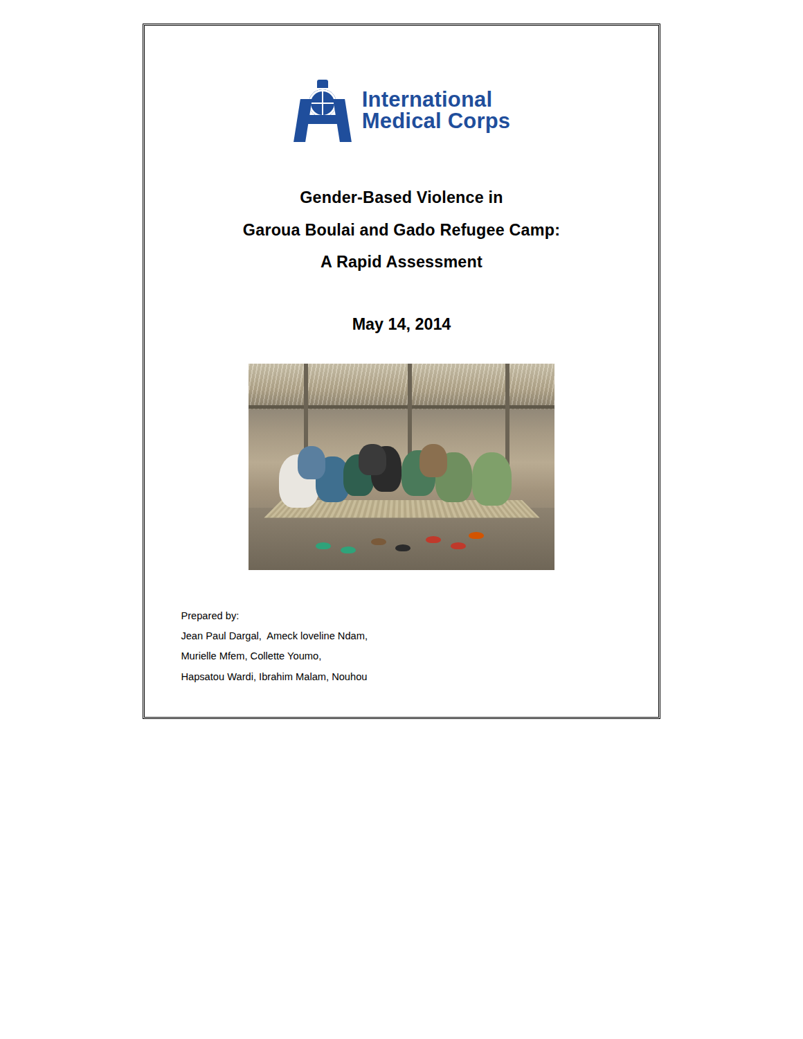International Medical Corps
Gender-Based Violence in
Garoua Boulai and Gado Refugee Camp:
A Rapid Assessment
May 14, 2014
Prepared by:
Jean Paul Dargal, Ameck loveline Ndam,
Murielle Mfem, Collette Youmo,
Hapsatou Wardi, Ibrahim Malam, Nouhou